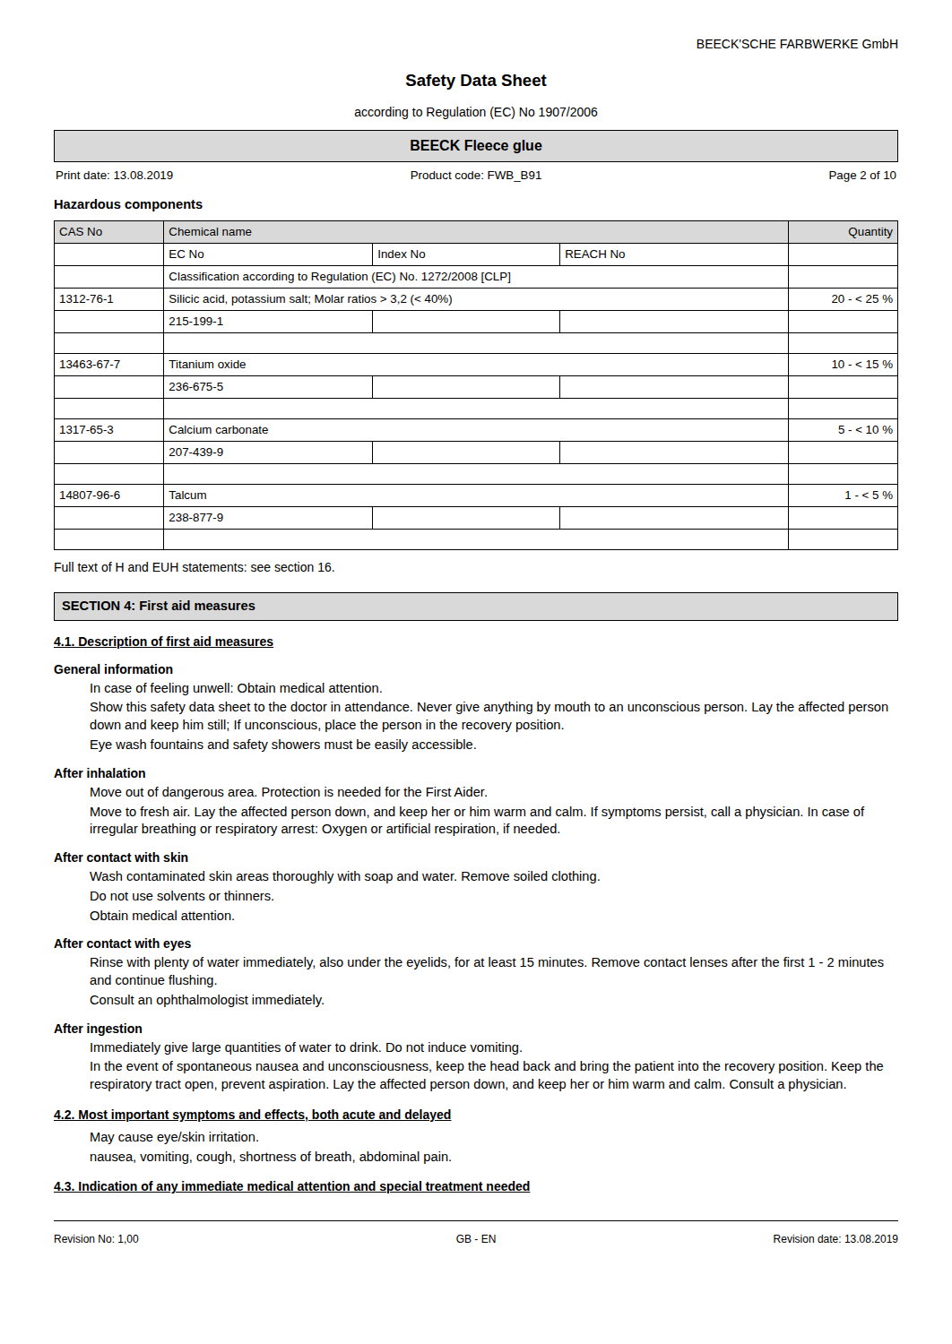BEECK'SCHE FARBWERKE GmbH
Safety Data Sheet
according to Regulation (EC) No 1907/2006
BEECK Fleece glue
Print date: 13.08.2019
Product code: FWB_B91
Page 2 of 10
Hazardous components
| CAS No | Chemical name | Quantity |
| --- | --- | --- |
| | EC No | Index No | REACH No | |
| | Classification according to Regulation (EC) No. 1272/2008 [CLP] | |
| 1312-76-1 | Silicic acid, potassium salt; Molar ratios > 3,2 (< 40%) | 20 - < 25 % |
| | 215-199-1 | | | |
| 13463-67-7 | Titanium oxide | 10 - < 15 % |
| | 236-675-5 | | | |
| 1317-65-3 | Calcium carbonate | 5 - < 10 % |
| | 207-439-9 | | | |
| 14807-96-6 | Talcum | 1 - < 5 % |
| | 238-877-9 | | | |
Full text of H and EUH statements: see section 16.
SECTION 4: First aid measures
4.1. Description of first aid measures
General information
In case of feeling unwell: Obtain medical attention.
Show this safety data sheet to the doctor in attendance. Never give anything by mouth to an unconscious person. Lay the affected person down and keep him still; If unconscious, place the person in the recovery position.
Eye wash fountains and safety showers must be easily accessible.
After inhalation
Move out of dangerous area. Protection is needed for the First Aider.
Move to fresh air. Lay the affected person down, and keep her or him warm and calm. If symptoms persist, call a physician. In case of irregular breathing or respiratory arrest: Oxygen or artificial respiration, if needed.
After contact with skin
Wash contaminated skin areas thoroughly with soap and water. Remove soiled clothing.
Do not use solvents or thinners.
Obtain medical attention.
After contact with eyes
Rinse with plenty of water immediately, also under the eyelids, for at least 15 minutes. Remove contact lenses after the first 1 - 2 minutes and continue flushing.
Consult an ophthalmologist immediately.
After ingestion
Immediately give large quantities of water to drink. Do not induce vomiting.
In the event of spontaneous nausea and unconsciousness, keep the head back and bring the patient into the recovery position. Keep the respiratory tract open, prevent aspiration. Lay the affected person down, and keep her or him warm and calm. Consult a physician.
4.2. Most important symptoms and effects, both acute and delayed
May cause eye/skin irritation.
nausea, vomiting, cough, shortness of breath, abdominal pain.
4.3. Indication of any immediate medical attention and special treatment needed
Revision No: 1,00
GB - EN
Revision date: 13.08.2019